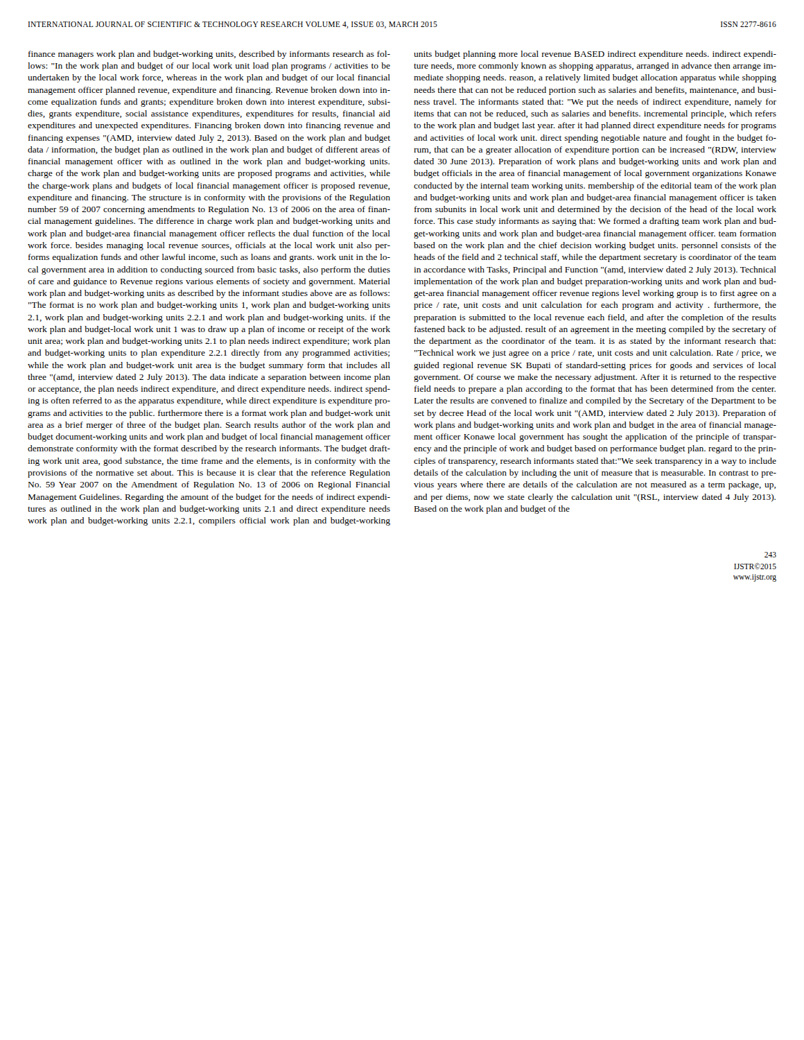INTERNATIONAL JOURNAL OF SCIENTIFIC & TECHNOLOGY RESEARCH VOLUME 4, ISSUE 03, MARCH 2015 ISSN 2277-8616
finance managers work plan and budget-working units, described by informants research as follows: "In the work plan and budget of our local work unit load plan programs / activities to be undertaken by the local work force, whereas in the work plan and budget of our local financial management officer planned revenue, expenditure and financing. Revenue broken down into income equalization funds and grants; expenditure broken down into interest expenditure, subsidies, grants expenditure, social assistance expenditures, expenditures for results, financial aid expenditures and unexpected expenditures. Financing broken down into financing revenue and financing expenses "(AMD, interview dated July 2, 2013). Based on the work plan and budget data / information, the budget plan as outlined in the work plan and budget of different areas of financial management officer with as outlined in the work plan and budget-working units. charge of the work plan and budget-working units are proposed programs and activities, while the charge-work plans and budgets of local financial management officer is proposed revenue, expenditure and financing. The structure is in conformity with the provisions of the Regulation number 59 of 2007 concerning amendments to Regulation No. 13 of 2006 on the area of financial management guidelines. The difference in charge work plan and budget-working units and work plan and budget-area financial management officer reflects the dual function of the local work force. besides managing local revenue sources, officials at the local work unit also performs equalization funds and other lawful income, such as loans and grants. work unit in the local government area in addition to conducting sourced from basic tasks, also perform the duties of care and guidance to Revenue regions various elements of society and government. Material work plan and budget-working units as described by the informant studies above are as follows: "The format is no work plan and budget-working units 1, work plan and budget-working units 2.1, work plan and budget-working units 2.2.1 and work plan and budget-working units. if the work plan and budget-local work unit 1 was to draw up a plan of income or receipt of the work unit area; work plan and budget-working units 2.1 to plan needs indirect expenditure; work plan and budget-working units to plan expenditure 2.2.1 directly from any programmed activities; while the work plan and budget-work unit area is the budget summary form that includes all three "(amd, interview dated 2 July 2013). The data indicate a separation between income plan or acceptance, the plan needs indirect expenditure, and direct expenditure needs. indirect spending is often referred to as the apparatus expenditure, while direct expenditure is expenditure programs and activities to the public. furthermore there is a format work plan and budget-work unit area as a brief merger of three of the budget plan. Search results author of the work plan and budget document-working units and work plan and budget of local financial management officer demonstrate conformity with the format described by the research informants. The budget drafting work unit area, good substance, the time frame and the elements, is in conformity with the provisions of the normative set about. This is because it is clear that the reference Regulation No. 59 Year 2007 on the Amendment of Regulation No. 13 of 2006 on Regional Financial Management Guidelines. Regarding the amount of the budget for the needs of indirect expenditures as outlined in the work plan and budget-working units 2.1 and direct expenditure needs work plan and budget-working units 2.2.1, compilers official work plan and budget-working units budget planning more local revenue BASED indirect expenditure needs. indirect expenditure needs, more commonly known as shopping apparatus, arranged in advance then arrange immediate shopping needs. reason, a relatively limited budget allocation apparatus while shopping needs there that can not be reduced portion such as salaries and benefits, maintenance, and business travel. The informants stated that: "We put the needs of indirect expenditure, namely for items that can not be reduced, such as salaries and benefits. incremental principle, which refers to the work plan and budget last year. after it had planned direct expenditure needs for programs and activities of local work unit. direct spending negotiable nature and fought in the budget forum, that can be a greater allocation of expenditure portion can be increased "(RDW, interview dated 30 June 2013). Preparation of work plans and budget-working units and work plan and budget officials in the area of financial management of local government organizations Konawe conducted by the internal team working units. membership of the editorial team of the work plan and budget-working units and work plan and budget-area financial management officer is taken from subunits in local work unit and determined by the decision of the head of the local work force. This case study informants as saying that: We formed a drafting team work plan and budget-working units and work plan and budget-area financial management officer. team formation based on the work plan and the chief decision working budget units. personnel consists of the heads of the field and 2 technical staff, while the department secretary is coordinator of the team in accordance with Tasks, Principal and Function "(amd, interview dated 2 July 2013). Technical implementation of the work plan and budget preparation-working units and work plan and budget-area financial management officer revenue regions level working group is to first agree on a price / rate, unit costs and unit calculation for each program and activity . furthermore, the preparation is submitted to the local revenue each field, and after the completion of the results fastened back to be adjusted. result of an agreement in the meeting compiled by the secretary of the department as the coordinator of the team. it is as stated by the informant research that: "Technical work we just agree on a price / rate, unit costs and unit calculation. Rate / price, we guided regional revenue SK Bupati of standard-setting prices for goods and services of local government. Of course we make the necessary adjustment. After it is returned to the respective field needs to prepare a plan according to the format that has been determined from the center. Later the results are convened to finalize and compiled by the Secretary of the Department to be set by decree Head of the local work unit "(AMD, interview dated 2 July 2013). Preparation of work plans and budget-working units and work plan and budget in the area of financial management officer Konawe local government has sought the application of the principle of transparency and the principle of work and budget based on performance budget plan. regard to the principles of transparency, research informants stated that:"We seek transparency in a way to include details of the calculation by including the unit of measure that is measurable. In contrast to previous years where there are details of the calculation are not measured as a term package, up, and per diems, now we state clearly the calculation unit "(RSL, interview dated 4 July 2013). Based on the work plan and budget of the
243 IJSTR©2015 www.ijstr.org